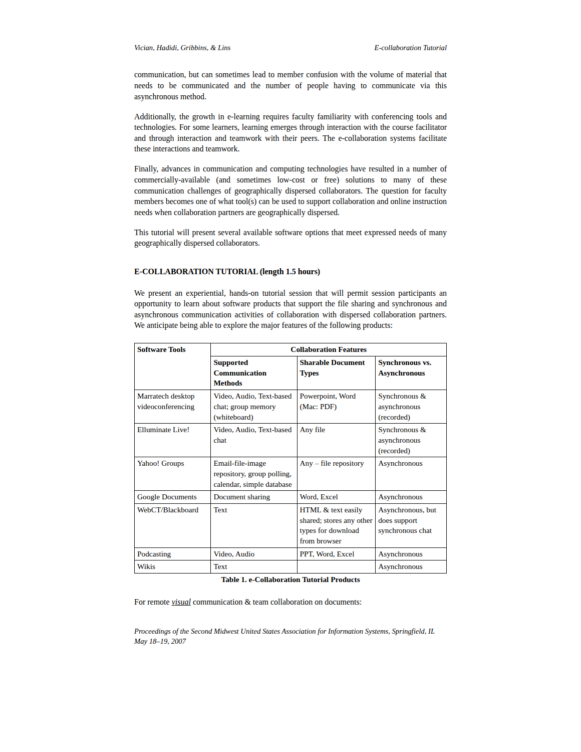Vician, Hadidi, Gribbins, & Lins
E-collaboration Tutorial
communication, but can sometimes lead to member confusion with the volume of material that needs to be communicated and the number of people having to communicate via this asynchronous method.
Additionally, the growth in e-learning requires faculty familiarity with conferencing tools and technologies. For some learners, learning emerges through interaction with the course facilitator and through interaction and teamwork with their peers. The e-collaboration systems facilitate these interactions and teamwork.
Finally, advances in communication and computing technologies have resulted in a number of commercially-available (and sometimes low-cost or free) solutions to many of these communication challenges of geographically dispersed collaborators. The question for faculty members becomes one of what tool(s) can be used to support collaboration and online instruction needs when collaboration partners are geographically dispersed.
This tutorial will present several available software options that meet expressed needs of many geographically dispersed collaborators.
E-COLLABORATION TUTORIAL (length 1.5 hours)
We present an experiential, hands-on tutorial session that will permit session participants an opportunity to learn about software products that support the file sharing and synchronous and asynchronous communication activities of collaboration with dispersed collaboration partners. We anticipate being able to explore the major features of the following products:
| Software Tools | Collaboration Features |
| Supported Communication Methods | Sharable Document Types | Synchronous vs. Asynchronous |
| Marratech desktop videoconferencing | Video, Audio, Text-based chat; group memory (whiteboard) | Powerpoint, Word (Mac: PDF) | Synchronous & asynchronous (recorded) |
| Elluminate Live! | Video, Audio, Text-based chat | Any file | Synchronous & asynchronous (recorded) |
| Yahoo! Groups | Email-file-image repository, group polling, calendar, simple database | Any – file repository | Asynchronous |
| Google Documents | Document sharing | Word, Excel | Asynchronous |
| WebCT/Blackboard | Text | HTML & text easily shared; stores any other types for download from browser | Asynchronous, but does support synchronous chat |
| Podcasting | Video, Audio | PPT, Word, Excel | Asynchronous |
| Wikis | Text | | Asynchronous |
Table 1. e-Collaboration Tutorial Products
For remote visual communication & team collaboration on documents:
Proceedings of the Second Midwest United States Association for Information Systems, Springfield, IL May 18–19, 2007